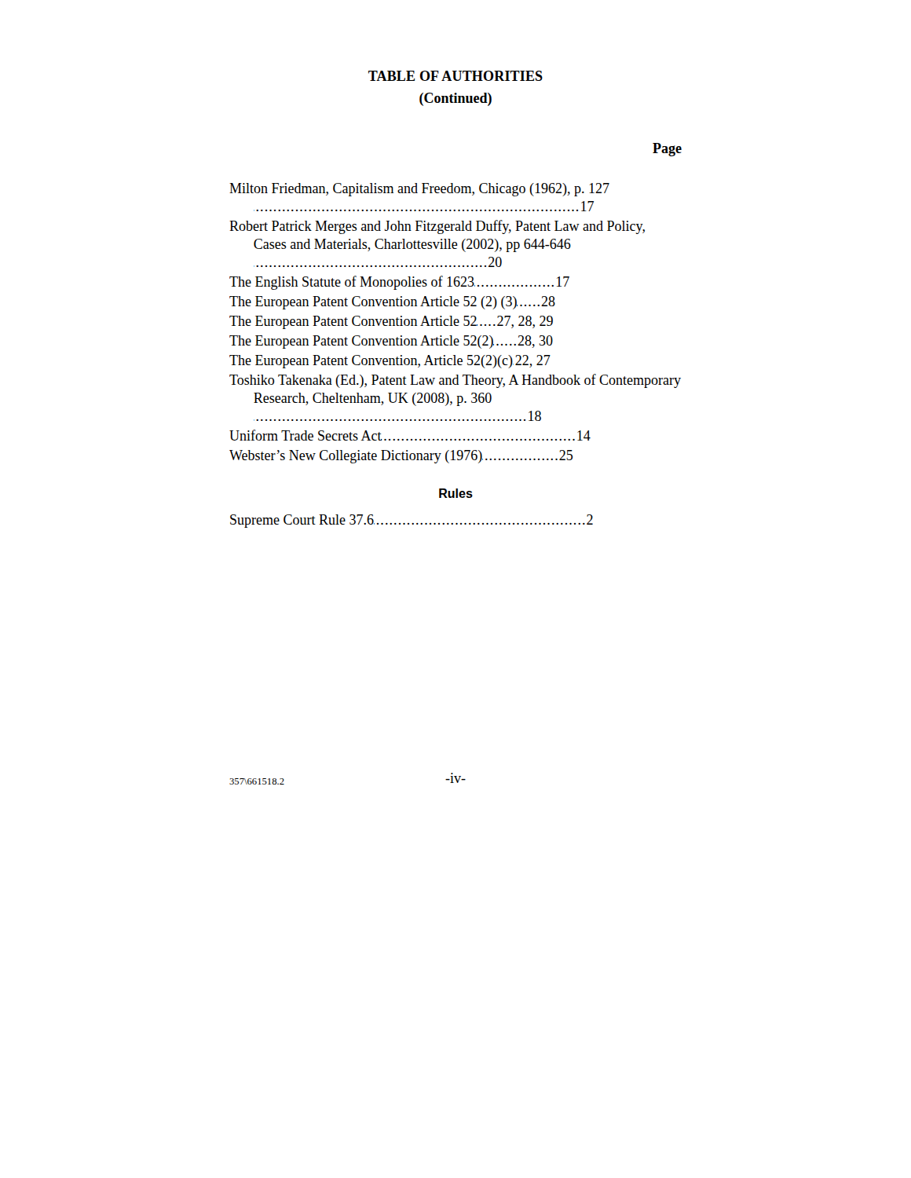TABLE OF AUTHORITIES
(Continued)
Page
Milton Friedman, Capitalism and Freedom, Chicago (1962), p. 127................................................................................ 17
Robert Patrick Merges and John Fitzgerald Duffy, Patent Law and Policy, Cases and Materials, Charlottesville (2002), pp 644-646........................................................... 20
The English Statute of Monopolies of 1623........................ 17
The European Patent Convention Article 52 (2) (3)........... 28
The European Patent Convention Article 52.......... 27, 28, 29
The European Patent Convention Article 52(2)........... 28, 30
The European Patent Convention, Article 52(2)(c)...... 22, 27
Toshiko Takenaka (Ed.), Patent Law and Theory, A Handbook of Contemporary Research, Cheltenham, UK (2008), p. 360.................................................................... 18
Uniform Trade Secrets Act.................................................. 14
Webster’s New Collegiate Dictionary (1976)....................... 25
Rules
Supreme Court Rule 37.6...................................................... 2
357\661518.2
-iv-